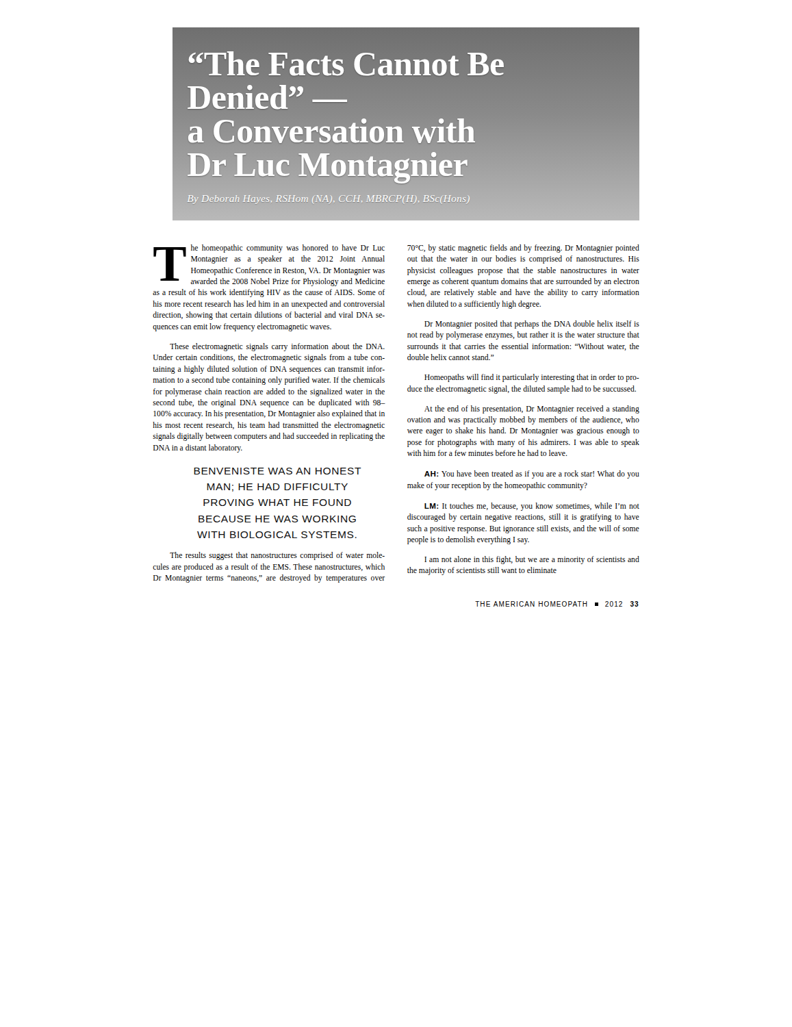“The Facts Cannot Be Denied” — a Conversation with Dr Luc Montagnier
By Deborah Hayes, RSHom (NA), CCH, MBRCP(H), BSc(Hons)
The homeopathic community was honored to have Dr Luc Montagnier as a speaker at the 2012 Joint Annual Homeopathic Conference in Reston, VA. Dr Montagnier was awarded the 2008 Nobel Prize for Physiology and Medicine as a result of his work identifying HIV as the cause of AIDS. Some of his more recent research has led him in an unexpected and controversial direction, showing that certain dilutions of bacterial and viral DNA sequences can emit low frequency electromagnetic waves.
These electromagnetic signals carry information about the DNA. Under certain conditions, the electromagnetic signals from a tube containing a highly diluted solution of DNA sequences can transmit information to a second tube containing only purified water. If the chemicals for polymerase chain reaction are added to the signalized water in the second tube, the original DNA sequence can be duplicated with 98–100% accuracy. In his presentation, Dr Montagnier also explained that in his most recent research, his team had transmitted the electromagnetic signals digitally between computers and had succeeded in replicating the DNA in a distant laboratory.
Benveniste was an honest man; he had difficulty proving what he found because he was working with biological systems.
The results suggest that nanostructures comprised of water molecules are produced as a result of the EMS. These nanostructures, which Dr Montagnier terms “naneons,” are destroyed by temperatures over 70°C, by static magnetic fields and by freezing. Dr Montagnier pointed out that the water in our bodies is comprised of nanostructures. His physicist colleagues propose that the stable nanostructures in water emerge as coherent quantum domains that are surrounded by an electron cloud, are relatively stable and have the ability to carry information when diluted to a sufficiently high degree.
Dr Montagnier posited that perhaps the DNA double helix itself is not read by polymerase enzymes, but rather it is the water structure that surrounds it that carries the essential information: “Without water, the double helix cannot stand.”
Homeopaths will find it particularly interesting that in order to produce the electromagnetic signal, the diluted sample had to be succussed.
At the end of his presentation, Dr Montagnier received a standing ovation and was practically mobbed by members of the audience, who were eager to shake his hand. Dr Montagnier was gracious enough to pose for photographs with many of his admirers. I was able to speak with him for a few minutes before he had to leave.
AH: You have been treated as if you are a rock star! What do you make of your reception by the homeopathic community?
LM: It touches me, because, you know sometimes, while I’m not discouraged by certain negative reactions, still it is gratifying to have such a positive response. But ignorance still exists, and the will of some people is to demolish everything I say.
I am not alone in this fight, but we are a minority of scientists and the majority of scientists still want to eliminate
The American Homeopath 2012 33